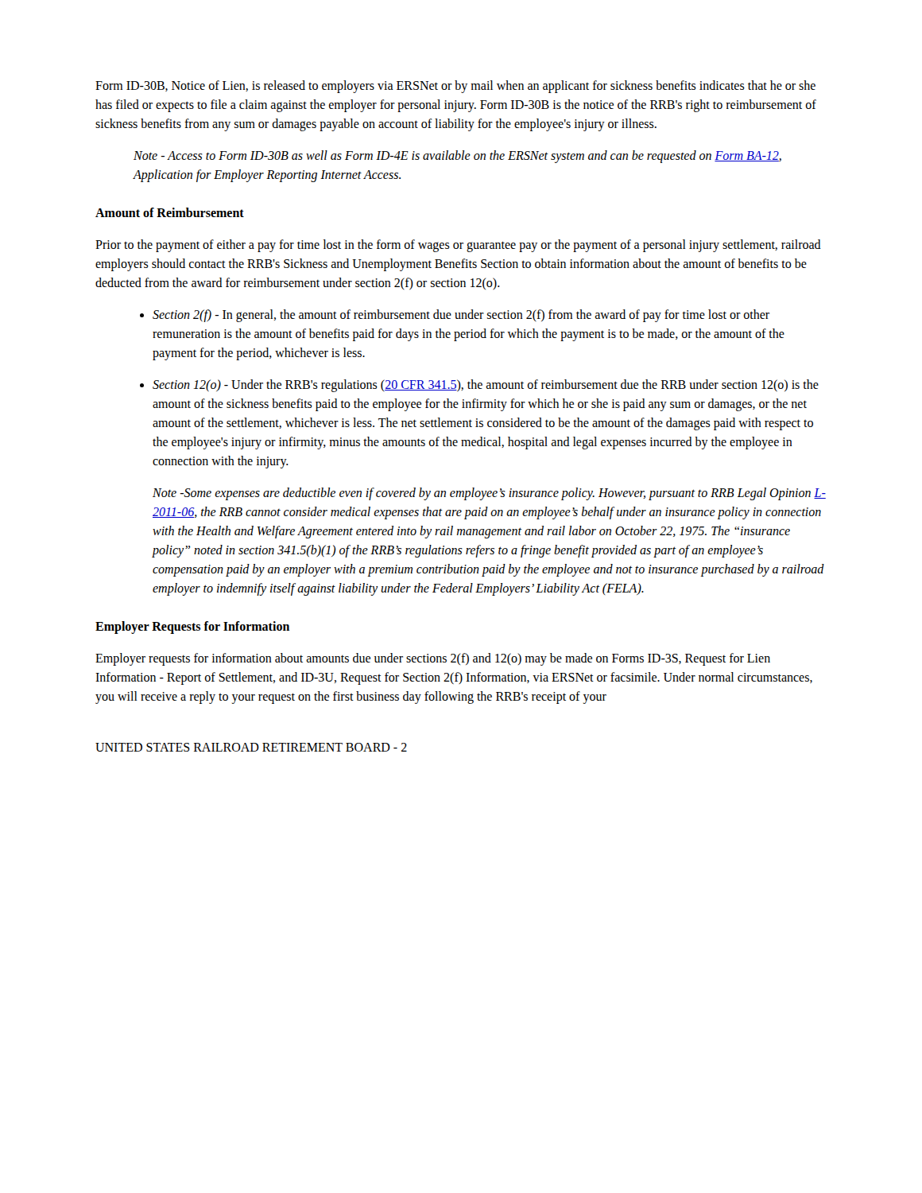Form ID-30B, Notice of Lien, is released to employers via ERSNet or by mail when an applicant for sickness benefits indicates that he or she has filed or expects to file a claim against the employer for personal injury. Form ID-30B is the notice of the RRB's right to reimbursement of sickness benefits from any sum or damages payable on account of liability for the employee's injury or illness.
Note - Access to Form ID-30B as well as Form ID-4E is available on the ERSNet system and can be requested on Form BA-12, Application for Employer Reporting Internet Access.
Amount of Reimbursement
Prior to the payment of either a pay for time lost in the form of wages or guarantee pay or the payment of a personal injury settlement, railroad employers should contact the RRB's Sickness and Unemployment Benefits Section to obtain information about the amount of benefits to be deducted from the award for reimbursement under section 2(f) or section 12(o).
Section 2(f) - In general, the amount of reimbursement due under section 2(f) from the award of pay for time lost or other remuneration is the amount of benefits paid for days in the period for which the payment is to be made, or the amount of the payment for the period, whichever is less.
Section 12(o) - Under the RRB's regulations (20 CFR 341.5), the amount of reimbursement due the RRB under section 12(o) is the amount of the sickness benefits paid to the employee for the infirmity for which he or she is paid any sum or damages, or the net amount of the settlement, whichever is less. The net settlement is considered to be the amount of the damages paid with respect to the employee's injury or infirmity, minus the amounts of the medical, hospital and legal expenses incurred by the employee in connection with the injury.
Note -Some expenses are deductible even if covered by an employee’s insurance policy. However, pursuant to RRB Legal Opinion L-2011-06, the RRB cannot consider medical expenses that are paid on an employee’s behalf under an insurance policy in connection with the Health and Welfare Agreement entered into by rail management and rail labor on October 22, 1975. The “insurance policy” noted in section 341.5(b)(1) of the RRB’s regulations refers to a fringe benefit provided as part of an employee’s compensation paid by an employer with a premium contribution paid by the employee and not to insurance purchased by a railroad employer to indemnify itself against liability under the Federal Employers’ Liability Act (FELA).
Employer Requests for Information
Employer requests for information about amounts due under sections 2(f) and 12(o) may be made on Forms ID-3S, Request for Lien Information - Report of Settlement, and ID-3U, Request for Section 2(f) Information, via ERSNet or facsimile. Under normal circumstances, you will receive a reply to your request on the first business day following the RRB's receipt of your
UNITED STATES RAILROAD RETIREMENT BOARD - 2